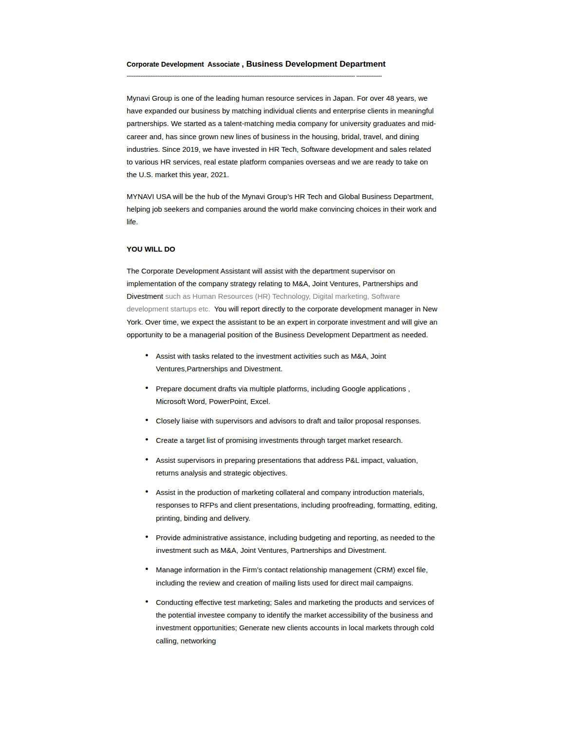Corporate Development Associate , Business Development Department
-------------------------------------------------------------------------------------------------------------------------------------- ---------------
Mynavi Group is one of the leading human resource services in Japan. For over 48 years, we have expanded our business by matching individual clients and enterprise clients in meaningful partnerships. We started as a talent-matching media company for university graduates and mid-career and, has since grown new lines of business in the housing, bridal, travel, and dining industries. Since 2019, we have invested in HR Tech, Software development and sales related to various HR services, real estate platform companies overseas and we are ready to take on the U.S. market this year, 2021.
MYNAVI USA will be the hub of the Mynavi Group’s HR Tech and Global Business Department, helping job seekers and companies around the world make convincing choices in their work and life.
YOU WILL DO
The Corporate Development Assistant will assist with the department supervisor on implementation of the company strategy relating to M&A, Joint Ventures, Partnerships and Divestment such as Human Resources (HR) Technology, Digital marketing, Software development startups etc. You will report directly to the corporate development manager in New York. Over time, we expect the assistant to be an expert in corporate investment and will give an opportunity to be a managerial position of the Business Development Department as needed.
Assist with tasks related to the investment activities such as M&A, Joint Ventures,Partnerships and Divestment.
Prepare document drafts via multiple platforms, including Google applications , Microsoft Word, PowerPoint, Excel.
Closely liaise with supervisors and advisors to draft and tailor proposal responses.
Create a target list of promising investments through target market research.
Assist supervisors in preparing presentations that address P&L impact, valuation, returns analysis and strategic objectives.
Assist in the production of marketing collateral and company introduction materials, responses to RFPs and client presentations, including proofreading, formatting, editing, printing, binding and delivery.
Provide administrative assistance, including budgeting and reporting, as needed to the investment such as M&A, Joint Ventures, Partnerships and Divestment.
Manage information in the Firm’s contact relationship management (CRM) excel file, including the review and creation of mailing lists used for direct mail campaigns.
Conducting effective test marketing; Sales and marketing the products and services of the potential investee company to identify the market accessibility of the business and investment opportunities; Generate new clients accounts in local markets through cold calling, networking